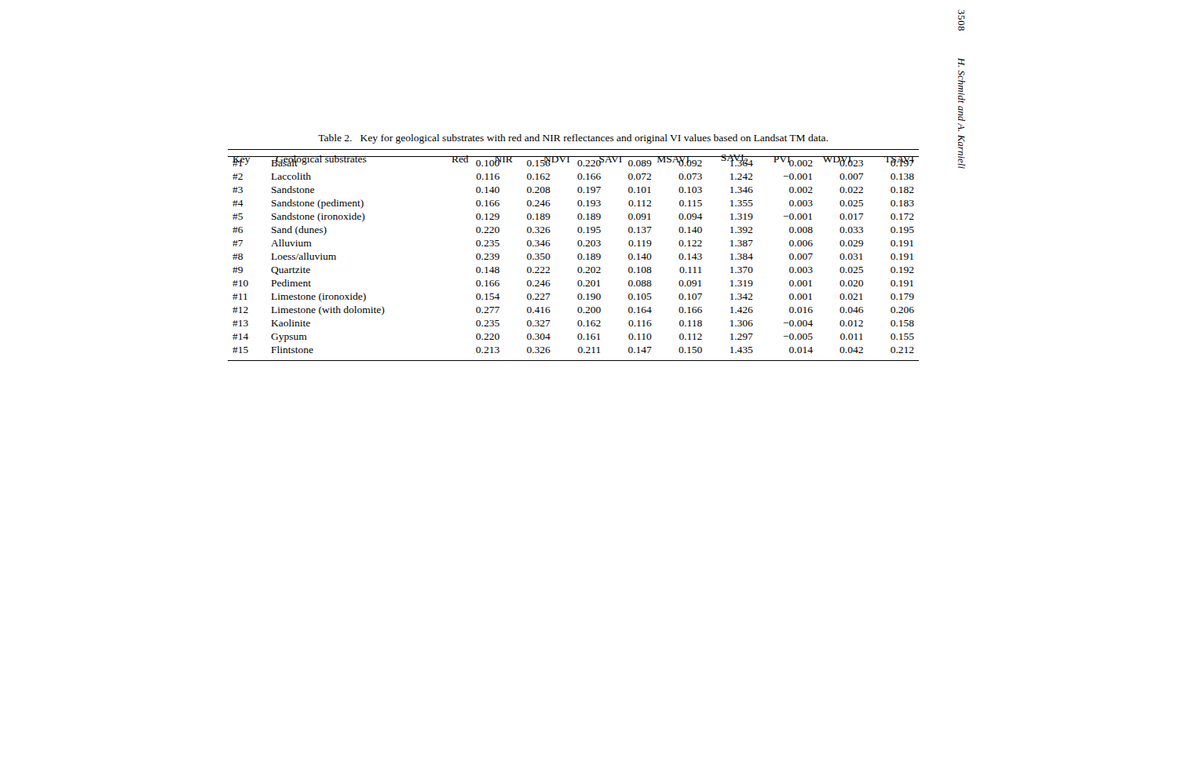3508
H. Schmidt and A. Karnieli
Table 2. Key for geological substrates with red and NIR reflectances and original VI values based on Landsat TM data.
| Key | Geological substrates | Red | NIR | NDVI | SAVI | MSAVI | SAVI 2 | PVI | WDVI | TSAVI |
| --- | --- | --- | --- | --- | --- | --- | --- | --- | --- | --- |
| #1 | Basalt | 0.100 | 0.156 | 0.220 | 0.089 | 0.092 | 1.364 | 0.002 | 0.023 | 0.197 |
| #2 | Laccolith | 0.116 | 0.162 | 0.166 | 0.072 | 0.073 | 1.242 | −0.001 | 0.007 | 0.138 |
| #3 | Sandstone | 0.140 | 0.208 | 0.197 | 0.101 | 0.103 | 1.346 | 0.002 | 0.022 | 0.182 |
| #4 | Sandstone (pediment) | 0.166 | 0.246 | 0.193 | 0.112 | 0.115 | 1.355 | 0.003 | 0.025 | 0.183 |
| #5 | Sandstone (ironoxide) | 0.129 | 0.189 | 0.189 | 0.091 | 0.094 | 1.319 | −0.001 | 0.017 | 0.172 |
| #6 | Sand (dunes) | 0.220 | 0.326 | 0.195 | 0.137 | 0.140 | 1.392 | 0.008 | 0.033 | 0.195 |
| #7 | Alluvium | 0.235 | 0.346 | 0.203 | 0.119 | 0.122 | 1.387 | 0.006 | 0.029 | 0.191 |
| #8 | Loess/alluvium | 0.239 | 0.350 | 0.189 | 0.140 | 0.143 | 1.384 | 0.007 | 0.031 | 0.191 |
| #9 | Quartzite | 0.148 | 0.222 | 0.202 | 0.108 | 0.111 | 1.370 | 0.003 | 0.025 | 0.192 |
| #10 | Pediment | 0.166 | 0.246 | 0.201 | 0.088 | 0.091 | 1.319 | 0.001 | 0.020 | 0.191 |
| #11 | Limestone (ironoxide) | 0.154 | 0.227 | 0.190 | 0.105 | 0.107 | 1.342 | 0.001 | 0.021 | 0.179 |
| #12 | Limestone (with dolomite) | 0.277 | 0.416 | 0.200 | 0.164 | 0.166 | 1.426 | 0.016 | 0.046 | 0.206 |
| #13 | Kaolinite | 0.235 | 0.327 | 0.162 | 0.116 | 0.118 | 1.306 | −0.004 | 0.012 | 0.158 |
| #14 | Gypsum | 0.220 | 0.304 | 0.161 | 0.110 | 0.112 | 1.297 | −0.005 | 0.011 | 0.155 |
| #15 | Flintstone | 0.213 | 0.326 | 0.211 | 0.147 | 0.150 | 1.435 | 0.014 | 0.042 | 0.212 |